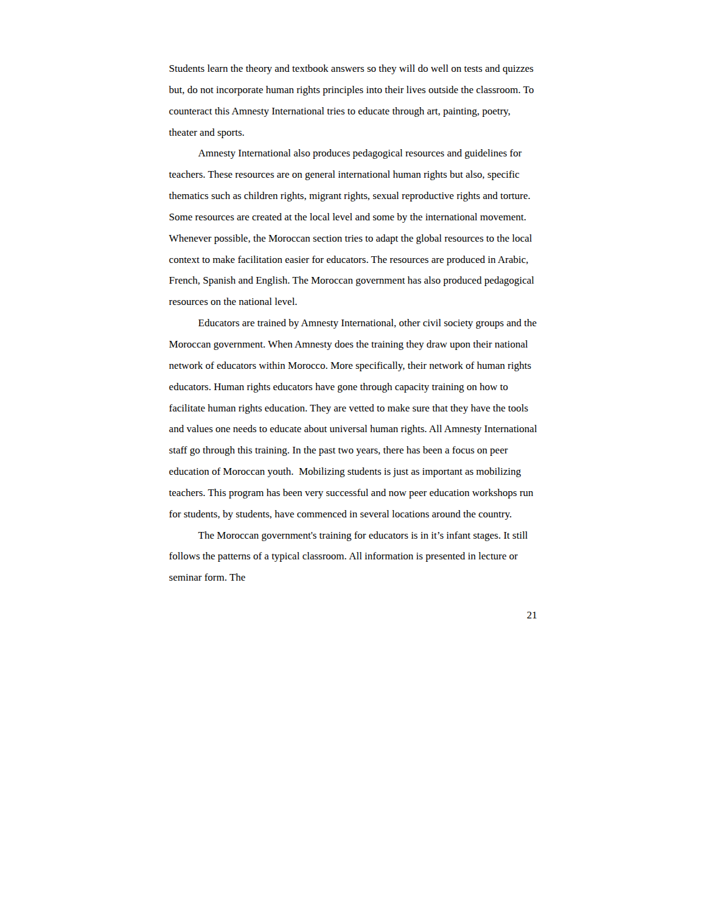Students learn the theory and textbook answers so they will do well on tests and quizzes but, do not incorporate human rights principles into their lives outside the classroom. To counteract this Amnesty International tries to educate through art, painting, poetry, theater and sports.
Amnesty International also produces pedagogical resources and guidelines for teachers. These resources are on general international human rights but also, specific thematics such as children rights, migrant rights, sexual reproductive rights and torture. Some resources are created at the local level and some by the international movement. Whenever possible, the Moroccan section tries to adapt the global resources to the local context to make facilitation easier for educators. The resources are produced in Arabic, French, Spanish and English. The Moroccan government has also produced pedagogical resources on the national level.
Educators are trained by Amnesty International, other civil society groups and the Moroccan government. When Amnesty does the training they draw upon their national network of educators within Morocco. More specifically, their network of human rights educators. Human rights educators have gone through capacity training on how to facilitate human rights education. They are vetted to make sure that they have the tools and values one needs to educate about universal human rights. All Amnesty International staff go through this training. In the past two years, there has been a focus on peer education of Moroccan youth. Mobilizing students is just as important as mobilizing teachers. This program has been very successful and now peer education workshops run for students, by students, have commenced in several locations around the country.
The Moroccan government's training for educators is in it’s infant stages. It still follows the patterns of a typical classroom. All information is presented in lecture or seminar form. The
21